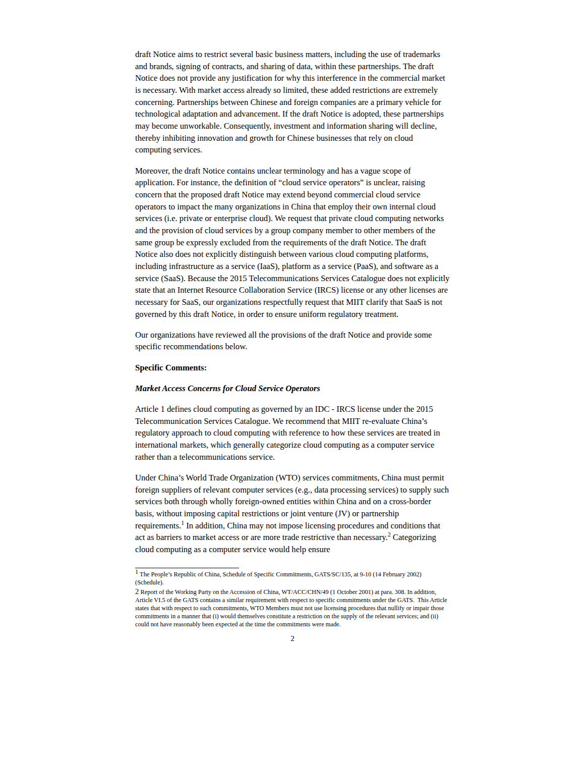draft Notice aims to restrict several basic business matters, including the use of trademarks and brands, signing of contracts, and sharing of data, within these partnerships. The draft Notice does not provide any justification for why this interference in the commercial market is necessary. With market access already so limited, these added restrictions are extremely concerning. Partnerships between Chinese and foreign companies are a primary vehicle for technological adaptation and advancement. If the draft Notice is adopted, these partnerships may become unworkable. Consequently, investment and information sharing will decline, thereby inhibiting innovation and growth for Chinese businesses that rely on cloud computing services.
Moreover, the draft Notice contains unclear terminology and has a vague scope of application. For instance, the definition of “cloud service operators” is unclear, raising concern that the proposed draft Notice may extend beyond commercial cloud service operators to impact the many organizations in China that employ their own internal cloud services (i.e. private or enterprise cloud). We request that private cloud computing networks and the provision of cloud services by a group company member to other members of the same group be expressly excluded from the requirements of the draft Notice. The draft Notice also does not explicitly distinguish between various cloud computing platforms, including infrastructure as a service (IaaS), platform as a service (PaaS), and software as a service (SaaS). Because the 2015 Telecommunications Services Catalogue does not explicitly state that an Internet Resource Collaboration Service (IRCS) license or any other licenses are necessary for SaaS, our organizations respectfully request that MIIT clarify that SaaS is not governed by this draft Notice, in order to ensure uniform regulatory treatment.
Our organizations have reviewed all the provisions of the draft Notice and provide some specific recommendations below.
Specific Comments:
Market Access Concerns for Cloud Service Operators
Article 1 defines cloud computing as governed by an IDC - IRCS license under the 2015 Telecommunication Services Catalogue. We recommend that MIIT re-evaluate China’s regulatory approach to cloud computing with reference to how these services are treated in international markets, which generally categorize cloud computing as a computer service rather than a telecommunications service.
Under China’s World Trade Organization (WTO) services commitments, China must permit foreign suppliers of relevant computer services (e.g., data processing services) to supply such services both through wholly foreign-owned entities within China and on a cross-border basis, without imposing capital restrictions or joint venture (JV) or partnership requirements.1 In addition, China may not impose licensing procedures and conditions that act as barriers to market access or are more trade restrictive than necessary.2 Categorizing cloud computing as a computer service would help ensure
1 The People’s Republic of China, Schedule of Specific Commitments, GATS/SC/135, at 9-10 (14 February 2002) (Schedule).
2 Report of the Working Party on the Accession of China, WT/ACC/CHN/49 (1 October 2001) at para. 308. In addition, Article VI.5 of the GATS contains a similar requirement with respect to specific commitments under the GATS. This Article states that with respect to such commitments, WTO Members must not use licensing procedures that nullify or impair those commitments in a manner that (i) would themselves constitute a restriction on the supply of the relevant services; and (ii) could not have reasonably been expected at the time the commitments were made.
2